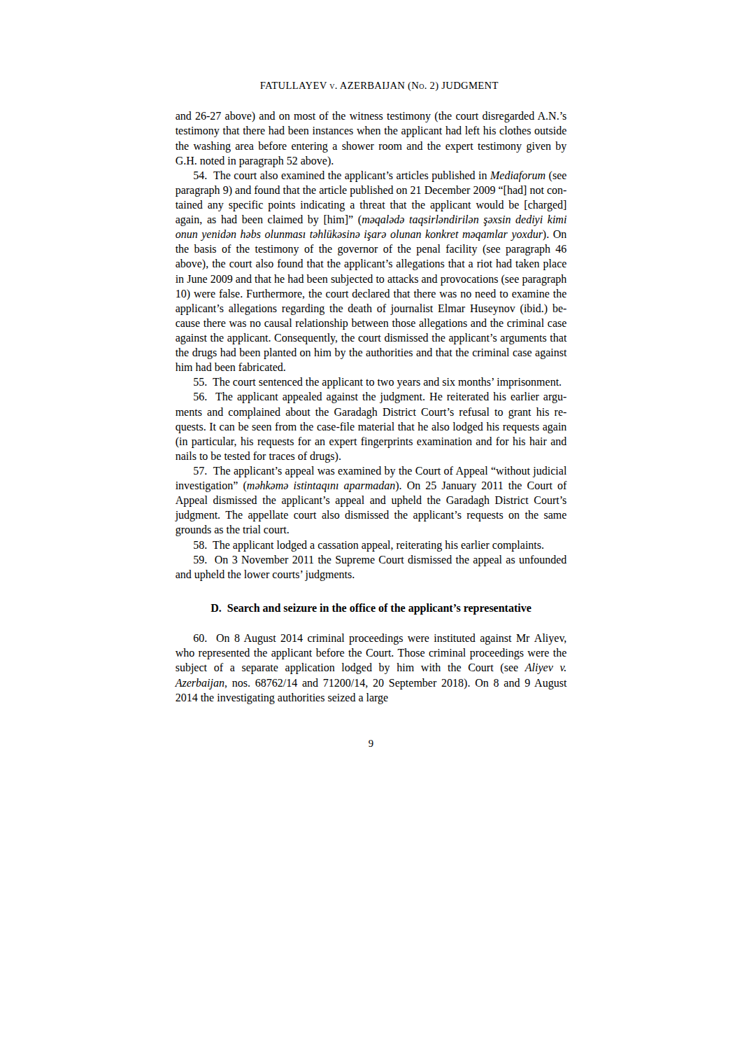FATULLAYEV v. AZERBAIJAN (No. 2) JUDGMENT
and 26-27 above) and on most of the witness testimony (the court disregarded A.N.’s testimony that there had been instances when the applicant had left his clothes outside the washing area before entering a shower room and the expert testimony given by G.H. noted in paragraph 52 above).
54. The court also examined the applicant’s articles published in Mediaforum (see paragraph 9) and found that the article published on 21 December 2009 “[had] not contained any specific points indicating a threat that the applicant would be [charged] again, as had been claimed by [him]” (məqalədə taqsirləndirilən şəxsin dediyi kimi onun yenidən həbs olunması təhlükəsinə işarə olunan konkret məqamlar yoxdur). On the basis of the testimony of the governor of the penal facility (see paragraph 46 above), the court also found that the applicant’s allegations that a riot had taken place in June 2009 and that he had been subjected to attacks and provocations (see paragraph 10) were false. Furthermore, the court declared that there was no need to examine the applicant’s allegations regarding the death of journalist Elmar Huseynov (ibid.) because there was no causal relationship between those allegations and the criminal case against the applicant. Consequently, the court dismissed the applicant’s arguments that the drugs had been planted on him by the authorities and that the criminal case against him had been fabricated.
55. The court sentenced the applicant to two years and six months’ imprisonment.
56. The applicant appealed against the judgment. He reiterated his earlier arguments and complained about the Garadagh District Court’s refusal to grant his requests. It can be seen from the case-file material that he also lodged his requests again (in particular, his requests for an expert fingerprints examination and for his hair and nails to be tested for traces of drugs).
57. The applicant’s appeal was examined by the Court of Appeal “without judicial investigation” (məhkəmə istintaqını aparmadan). On 25 January 2011 the Court of Appeal dismissed the applicant’s appeal and upheld the Garadagh District Court’s judgment. The appellate court also dismissed the applicant’s requests on the same grounds as the trial court.
58. The applicant lodged a cassation appeal, reiterating his earlier complaints.
59. On 3 November 2011 the Supreme Court dismissed the appeal as unfounded and upheld the lower courts’ judgments.
D. Search and seizure in the office of the applicant’s representative
60. On 8 August 2014 criminal proceedings were instituted against Mr Aliyev, who represented the applicant before the Court. Those criminal proceedings were the subject of a separate application lodged by him with the Court (see Aliyev v. Azerbaijan, nos. 68762/14 and 71200/14, 20 September 2018). On 8 and 9 August 2014 the investigating authorities seized a large
9